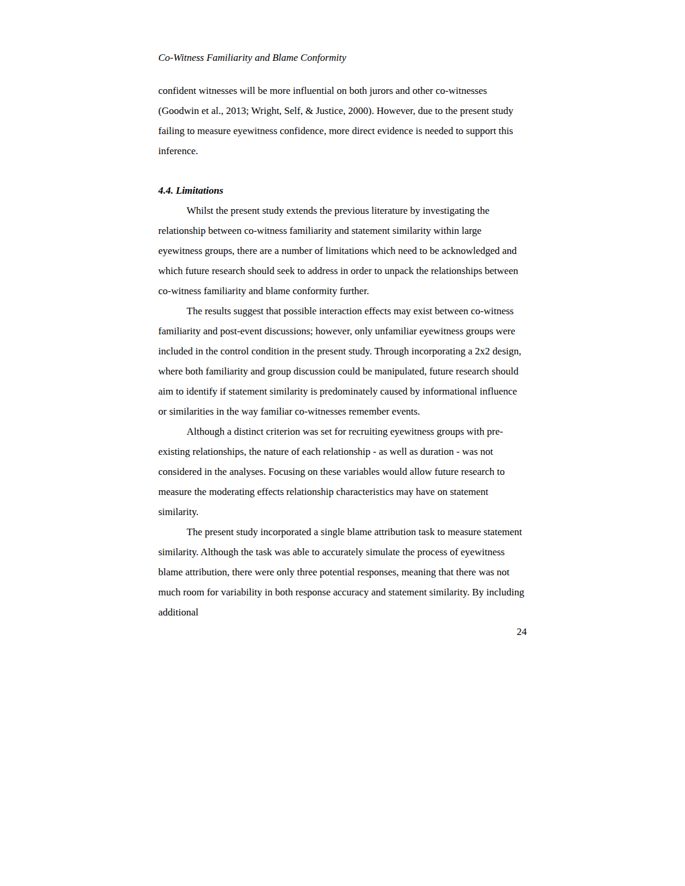Co-Witness Familiarity and Blame Conformity
confident witnesses will be more influential on both jurors and other co-witnesses (Goodwin et al., 2013; Wright, Self, & Justice, 2000). However, due to the present study failing to measure eyewitness confidence, more direct evidence is needed to support this inference.
4.4. Limitations
Whilst the present study extends the previous literature by investigating the relationship between co-witness familiarity and statement similarity within large eyewitness groups, there are a number of limitations which need to be acknowledged and which future research should seek to address in order to unpack the relationships between co-witness familiarity and blame conformity further.
The results suggest that possible interaction effects may exist between co-witness familiarity and post-event discussions; however, only unfamiliar eyewitness groups were included in the control condition in the present study. Through incorporating a 2x2 design, where both familiarity and group discussion could be manipulated, future research should aim to identify if statement similarity is predominately caused by informational influence or similarities in the way familiar co-witnesses remember events.
Although a distinct criterion was set for recruiting eyewitness groups with pre-existing relationships, the nature of each relationship - as well as duration - was not considered in the analyses. Focusing on these variables would allow future research to measure the moderating effects relationship characteristics may have on statement similarity.
The present study incorporated a single blame attribution task to measure statement similarity. Although the task was able to accurately simulate the process of eyewitness blame attribution, there were only three potential responses, meaning that there was not much room for variability in both response accuracy and statement similarity. By including additional
24